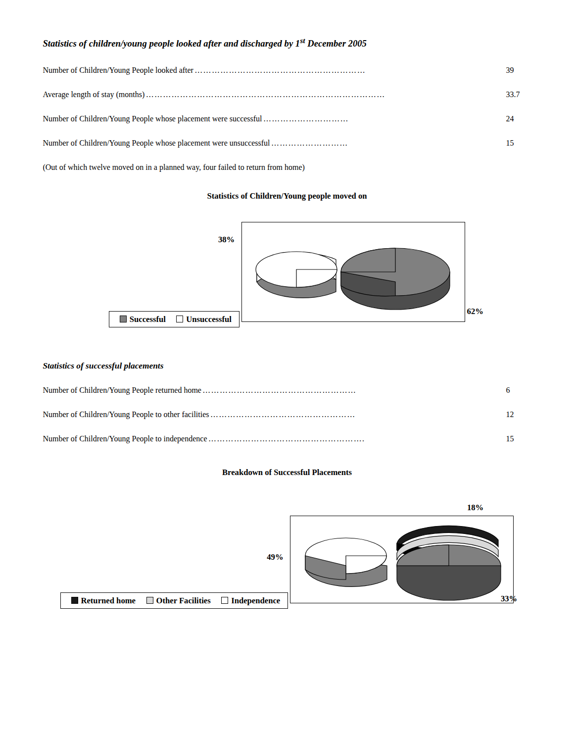Statistics of children/young people looked after and discharged by 1st December 2005
Number of Children/Young People looked after …………………………………………………… 39
Average length of stay (months) ………………………………………………………………………… 33.7
Number of Children/Young People whose placement were successful ………………………… 24
Number of Children/Young People whose placement were unsuccessful ……………………… 15
(Out of which twelve moved on in a planned way, four failed to return from home)
Statistics of Children/Young people moved on
Successful Unsuccessful
38% 62%
Statistics of successful placements
Number of Children/Young People returned home ……………………………………………… 6
Number of Children/Young People to other facilities …………………………………………… 12
Number of Children/Young People to independence ………………………………………………. 15
Breakdown of Successful Placements
Returned home Other Facilities Independence
18% 49% 33%